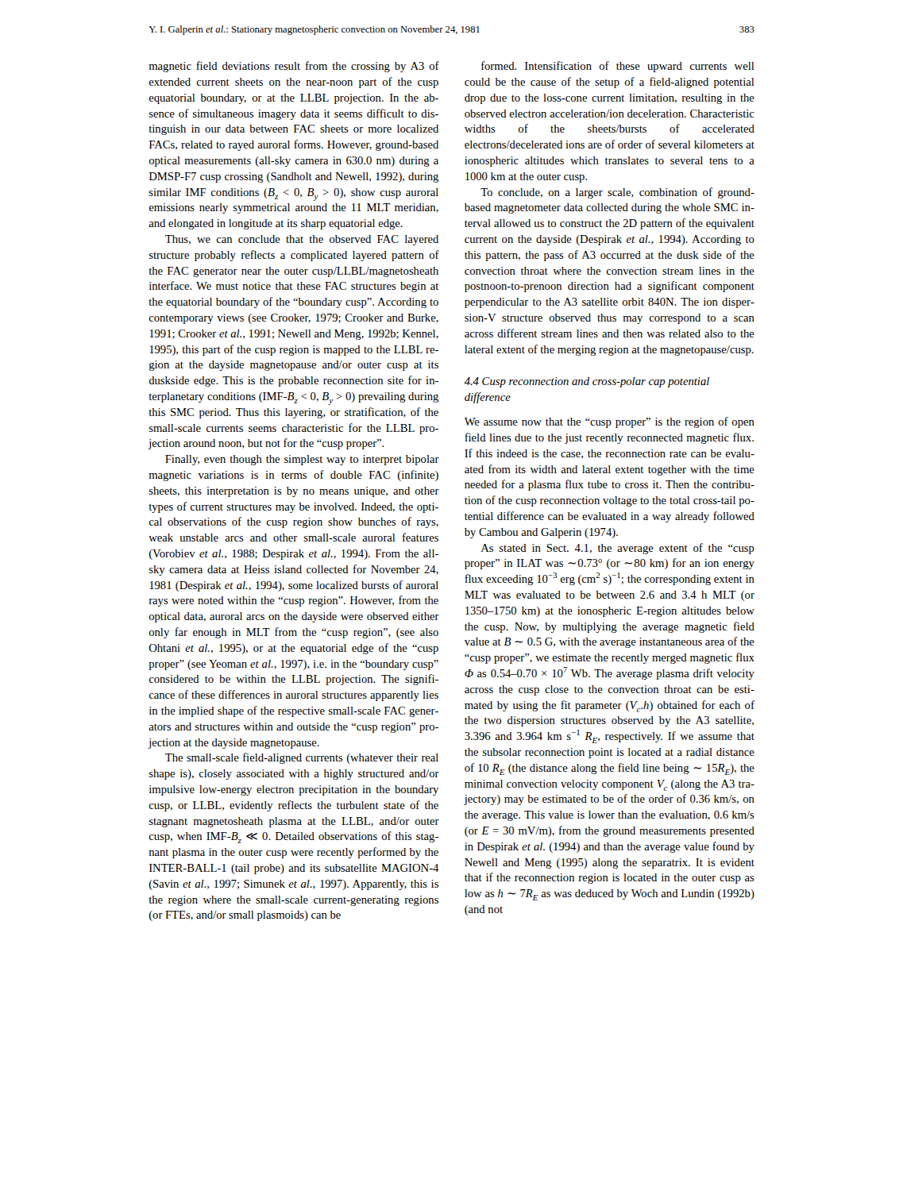Y. I. Galperin et al.: Stationary magnetospheric convection on November 24, 1981 383
magnetic field deviations result from the crossing by A3 of extended current sheets on the near-noon part of the cusp equatorial boundary, or at the LLBL projection. In the absence of simultaneous imagery data it seems difficult to distinguish in our data between FAC sheets or more localized FACs, related to rayed auroral forms. However, ground-based optical measurements (all-sky camera in 630.0 nm) during a DMSP-F7 cusp crossing (Sandholt and Newell, 1992), during similar IMF conditions (Bz < 0, By > 0), show cusp auroral emissions nearly symmetrical around the 11 MLT meridian, and elongated in longitude at its sharp equatorial edge.
Thus, we can conclude that the observed FAC layered structure probably reflects a complicated layered pattern of the FAC generator near the outer cusp/LLBL/magnetosheath interface. We must notice that these FAC structures begin at the equatorial boundary of the “boundary cusp”. According to contemporary views (see Crooker, 1979; Crooker and Burke, 1991; Crooker et al., 1991; Newell and Meng, 1992b; Kennel, 1995), this part of the cusp region is mapped to the LLBL region at the dayside magnetopause and/or outer cusp at its duskside edge. This is the probable reconnection site for interplanetary conditions (IMF-Bz < 0, By > 0) prevailing during this SMC period. Thus this layering, or stratification, of the small-scale currents seems characteristic for the LLBL projection around noon, but not for the “cusp proper”.
Finally, even though the simplest way to interpret bipolar magnetic variations is in terms of double FAC (infinite) sheets, this interpretation is by no means unique, and other types of current structures may be involved. Indeed, the optical observations of the cusp region show bunches of rays, weak unstable arcs and other small-scale auroral features (Vorobiev et al., 1988; Despirak et al., 1994). From the all-sky camera data at Heiss island collected for November 24, 1981 (Despirak et al., 1994), some localized bursts of auroral rays were noted within the “cusp region”. However, from the optical data, auroral arcs on the dayside were observed either only far enough in MLT from the “cusp region”, (see also Ohtani et al., 1995), or at the equatorial edge of the “cusp proper” (see Yeoman et al., 1997), i.e. in the “boundary cusp” considered to be within the LLBL projection. The significance of these differences in auroral structures apparently lies in the implied shape of the respective small-scale FAC generators and structures within and outside the “cusp region” projection at the dayside magnetopause.
The small-scale field-aligned currents (whatever their real shape is), closely associated with a highly structured and/or impulsive low-energy electron precipitation in the boundary cusp, or LLBL, evidently reflects the turbulent state of the stagnant magnetosheath plasma at the LLBL, and/or outer cusp, when IMF-Bz ≪ 0. Detailed observations of this stagnant plasma in the outer cusp were recently performed by the INTER-BALL-1 (tail probe) and its subsatellite MAGION-4 (Savin et al., 1997; Simunek et al., 1997). Apparently, this is the region where the small-scale current-generating regions (or FTEs, and/or small plasmoids) can be
formed. Intensification of these upward currents well could be the cause of the setup of a field-aligned potential drop due to the loss-cone current limitation, resulting in the observed electron acceleration/ion deceleration. Characteristic widths of the sheets/bursts of accelerated electrons/decelerated ions are of order of several kilometers at ionospheric altitudes which translates to several tens to a 1000 km at the outer cusp.
To conclude, on a larger scale, combination of ground-based magnetometer data collected during the whole SMC interval allowed us to construct the 2D pattern of the equivalent current on the dayside (Despirak et al., 1994). According to this pattern, the pass of A3 occurred at the dusk side of the convection throat where the convection stream lines in the postnoon-to-prenoon direction had a significant component perpendicular to the A3 satellite orbit 840N. The ion dispersion-V structure observed thus may correspond to a scan across different stream lines and then was related also to the lateral extent of the merging region at the magnetopause/cusp.
4.4 Cusp reconnection and cross-polar cap potential difference
We assume now that the “cusp proper” is the region of open field lines due to the just recently reconnected magnetic flux. If this indeed is the case, the reconnection rate can be evaluated from its width and lateral extent together with the time needed for a plasma flux tube to cross it. Then the contribution of the cusp reconnection voltage to the total cross-tail potential difference can be evaluated in a way already followed by Cambou and Galperin (1974).
As stated in Sect. 4.1, the average extent of the “cusp proper” in ILAT was ∼0.73° (or ∼80 km) for an ion energy flux exceeding 10−3 erg (cm2 s)−1; the corresponding extent in MLT was evaluated to be between 2.6 and 3.4 h MLT (or 1350–1750 km) at the ionospheric E-region altitudes below the cusp. Now, by multiplying the average magnetic field value at B ∼ 0.5 G, with the average instantaneous area of the “cusp proper”, we estimate the recently merged magnetic flux Φ as 0.54–0.70 × 107 Wb. The average plasma drift velocity across the cusp close to the convection throat can be estimated by using the fit parameter (Vc.h) obtained for each of the two dispersion structures observed by the A3 satellite, 3.396 and 3.964 km s−1 RE, respectively. If we assume that the subsolar reconnection point is located at a radial distance of 10 RE (the distance along the field line being ∼ 15RE), the minimal convection velocity component Vc (along the A3 trajectory) may be estimated to be of the order of 0.36 km/s, on the average. This value is lower than the evaluation, 0.6 km/s (or E = 30 mV/m), from the ground measurements presented in Despirak et al. (1994) and than the average value found by Newell and Meng (1995) along the separatrix. It is evident that if the reconnection region is located in the outer cusp as low as h ∼ 7RE as was deduced by Woch and Lundin (1992b) (and not